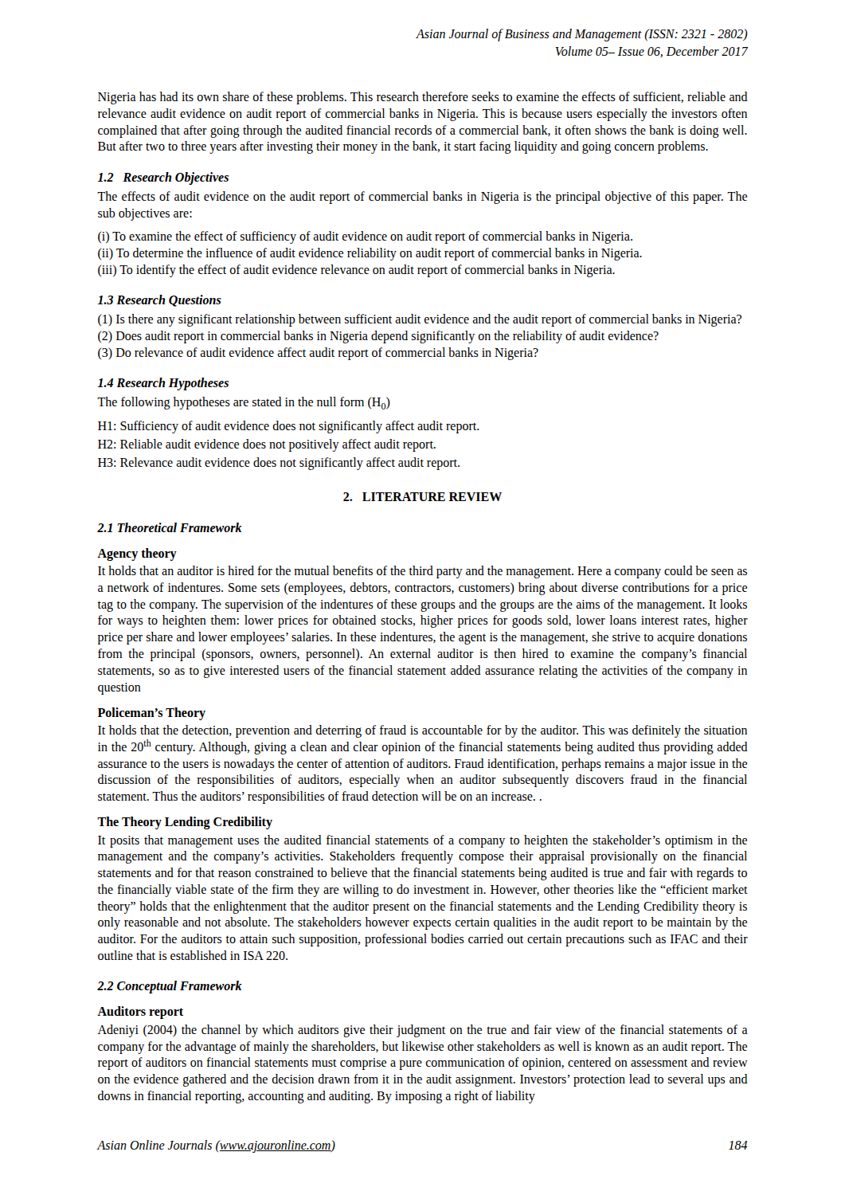Asian Journal of Business and Management (ISSN: 2321 - 2802)
Volume 05– Issue 06, December 2017
Nigeria has had its own share of these problems. This research therefore seeks to examine the effects of sufficient, reliable and relevance audit evidence on audit report of commercial banks in Nigeria. This is because users especially the investors often complained that after going through the audited financial records of a commercial bank, it often shows the bank is doing well. But after two to three years after investing their money in the bank, it start facing liquidity and going concern problems.
1.2 Research Objectives
The effects of audit evidence on the audit report of commercial banks in Nigeria is the principal objective of this paper. The sub objectives are:
(i) To examine the effect of sufficiency of audit evidence on audit report of commercial banks in Nigeria.
(ii) To determine the influence of audit evidence reliability on audit report of commercial banks in Nigeria.
(iii) To identify the effect of audit evidence relevance on audit report of commercial banks in Nigeria.
1.3 Research Questions
(1) Is there any significant relationship between sufficient audit evidence and the audit report of commercial banks in Nigeria?
(2) Does audit report in commercial banks in Nigeria depend significantly on the reliability of audit evidence?
(3) Do relevance of audit evidence affect audit report of commercial banks in Nigeria?
1.4 Research Hypotheses
The following hypotheses are stated in the null form (H0)
H1: Sufficiency of audit evidence does not significantly affect audit report.
H2: Reliable audit evidence does not positively affect audit report.
H3: Relevance audit evidence does not significantly affect audit report.
2. LITERATURE REVIEW
2.1 Theoretical Framework
Agency theory
It holds that an auditor is hired for the mutual benefits of the third party and the management. Here a company could be seen as a network of indentures. Some sets (employees, debtors, contractors, customers) bring about diverse contributions for a price tag to the company. The supervision of the indentures of these groups and the groups are the aims of the management. It looks for ways to heighten them: lower prices for obtained stocks, higher prices for goods sold, lower loans interest rates, higher price per share and lower employees’ salaries. In these indentures, the agent is the management, she strive to acquire donations from the principal (sponsors, owners, personnel). An external auditor is then hired to examine the company’s financial statements, so as to give interested users of the financial statement added assurance relating the activities of the company in question
Policeman’s Theory
It holds that the detection, prevention and deterring of fraud is accountable for by the auditor. This was definitely the situation in the 20th century. Although, giving a clean and clear opinion of the financial statements being audited thus providing added assurance to the users is nowadays the center of attention of auditors. Fraud identification, perhaps remains a major issue in the discussion of the responsibilities of auditors, especially when an auditor subsequently discovers fraud in the financial statement. Thus the auditors’ responsibilities of fraud detection will be on an increase. .
The Theory Lending Credibility
It posits that management uses the audited financial statements of a company to heighten the stakeholder’s optimism in the management and the company’s activities. Stakeholders frequently compose their appraisal provisionally on the financial statements and for that reason constrained to believe that the financial statements being audited is true and fair with regards to the financially viable state of the firm they are willing to do investment in. However, other theories like the “efficient market theory” holds that the enlightenment that the auditor present on the financial statements and the Lending Credibility theory is only reasonable and not absolute. The stakeholders however expects certain qualities in the audit report to be maintain by the auditor. For the auditors to attain such supposition, professional bodies carried out certain precautions such as IFAC and their outline that is established in ISA 220.
2.2 Conceptual Framework
Auditors report
Adeniyi (2004) the channel by which auditors give their judgment on the true and fair view of the financial statements of a company for the advantage of mainly the shareholders, but likewise other stakeholders as well is known as an audit report. The report of auditors on financial statements must comprise a pure communication of opinion, centered on assessment and review on the evidence gathered and the decision drawn from it in the audit assignment. Investors’ protection lead to several ups and downs in financial reporting, accounting and auditing. By imposing a right of liability
Asian Online Journals (www.ajouronline.com) 184